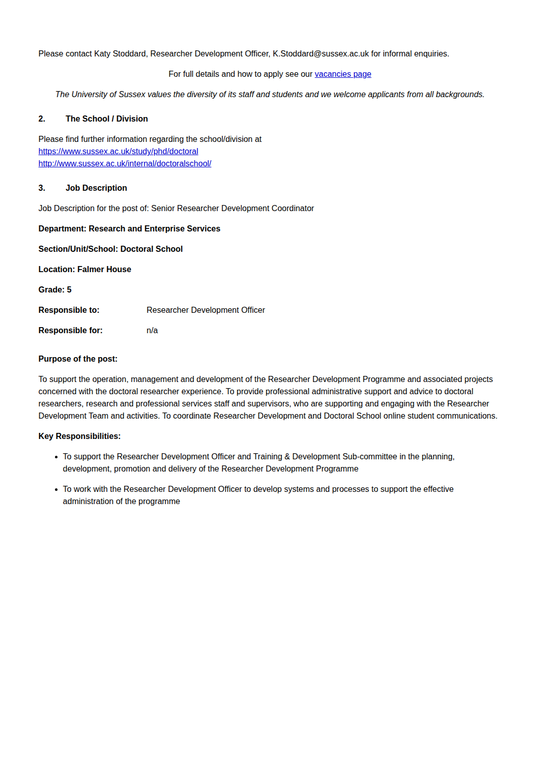Please contact Katy Stoddard, Researcher Development Officer, K.Stoddard@sussex.ac.uk for informal enquiries.
For full details and how to apply see our vacancies page
The University of Sussex values the diversity of its staff and students and we welcome applicants from all backgrounds.
2. The School / Division
Please find further information regarding the school/division at
https://www.sussex.ac.uk/study/phd/doctoral http://www.sussex.ac.uk/internal/doctoralschool/
3. Job Description
Job Description for the post of: Senior Researcher Development Coordinator
Department: Research and Enterprise Services
Section/Unit/School: Doctoral School
Location: Falmer House
Grade: 5
Responsible to: Researcher Development Officer
Responsible for: n/a
Purpose of the post:
To support the operation, management and development of the Researcher Development Programme and associated projects concerned with the doctoral researcher experience. To provide professional administrative support and advice to doctoral researchers, research and professional services staff and supervisors, who are supporting and engaging with the Researcher Development Team and activities. To coordinate Researcher Development and Doctoral School online student communications.
Key Responsibilities:
To support the Researcher Development Officer and Training & Development Sub-committee in the planning, development, promotion and delivery of the Researcher Development Programme
To work with the Researcher Development Officer to develop systems and processes to support the effective administration of the programme